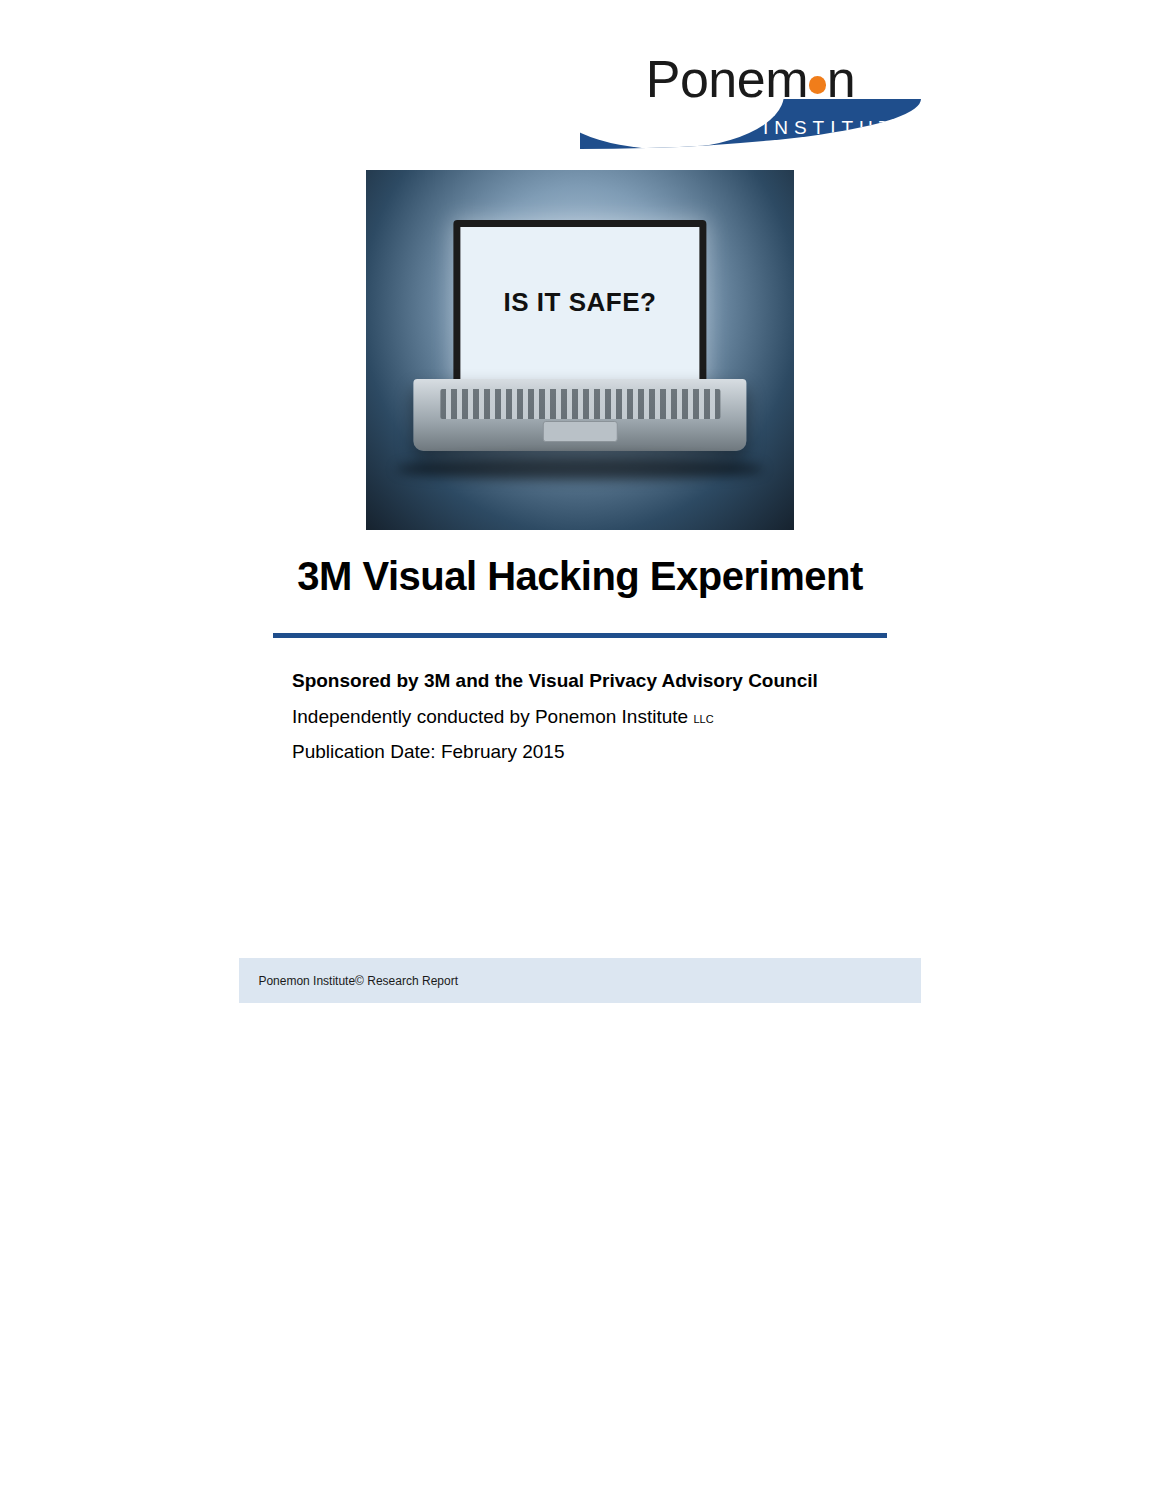Ponem n
INSTITUTE
IS IT SAFE?
3M Visual Hacking Experiment
Sponsored by 3M and the Visual Privacy Advisory Council
Independently conducted by Ponemon Institute LLC
Publication Date: February 2015
Ponemon Institute© Research Report